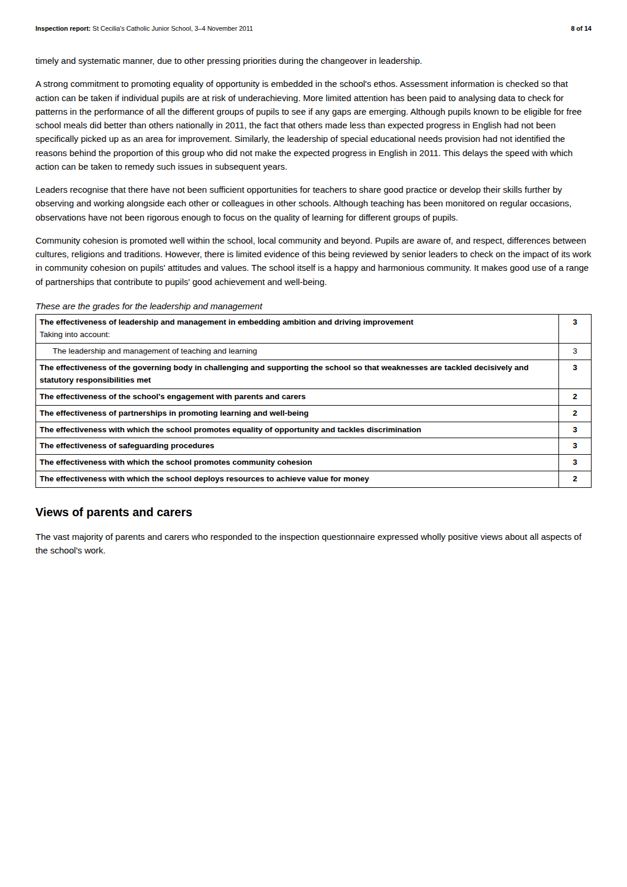Inspection report: St Cecilia's Catholic Junior School, 3–4 November 2011
8 of 14
timely and systematic manner, due to other pressing priorities during the changeover in leadership.
A strong commitment to promoting equality of opportunity is embedded in the school's ethos. Assessment information is checked so that action can be taken if individual pupils are at risk of underachieving. More limited attention has been paid to analysing data to check for patterns in the performance of all the different groups of pupils to see if any gaps are emerging. Although pupils known to be eligible for free school meals did better than others nationally in 2011, the fact that others made less than expected progress in English had not been specifically picked up as an area for improvement. Similarly, the leadership of special educational needs provision had not identified the reasons behind the proportion of this group who did not make the expected progress in English in 2011. This delays the speed with which action can be taken to remedy such issues in subsequent years.
Leaders recognise that there have not been sufficient opportunities for teachers to share good practice or develop their skills further by observing and working alongside each other or colleagues in other schools. Although teaching has been monitored on regular occasions, observations have not been rigorous enough to focus on the quality of learning for different groups of pupils.
Community cohesion is promoted well within the school, local community and beyond. Pupils are aware of, and respect, differences between cultures, religions and traditions. However, there is limited evidence of this being reviewed by senior leaders to check on the impact of its work in community cohesion on pupils' attitudes and values. The school itself is a happy and harmonious community. It makes good use of a range of partnerships that contribute to pupils' good achievement and well-being.
These are the grades for the leadership and management
| The effectiveness of leadership and management in embedding ambition and driving improvement Taking into account: | 3 |
| The leadership and management of teaching and learning | 3 |
| The effectiveness of the governing body in challenging and supporting the school so that weaknesses are tackled decisively and statutory responsibilities met | 3 |
| The effectiveness of the school's engagement with parents and carers | 2 |
| The effectiveness of partnerships in promoting learning and well-being | 2 |
| The effectiveness with which the school promotes equality of opportunity and tackles discrimination | 3 |
| The effectiveness of safeguarding procedures | 3 |
| The effectiveness with which the school promotes community cohesion | 3 |
| The effectiveness with which the school deploys resources to achieve value for money | 2 |
Views of parents and carers
The vast majority of parents and carers who responded to the inspection questionnaire expressed wholly positive views about all aspects of the school's work.